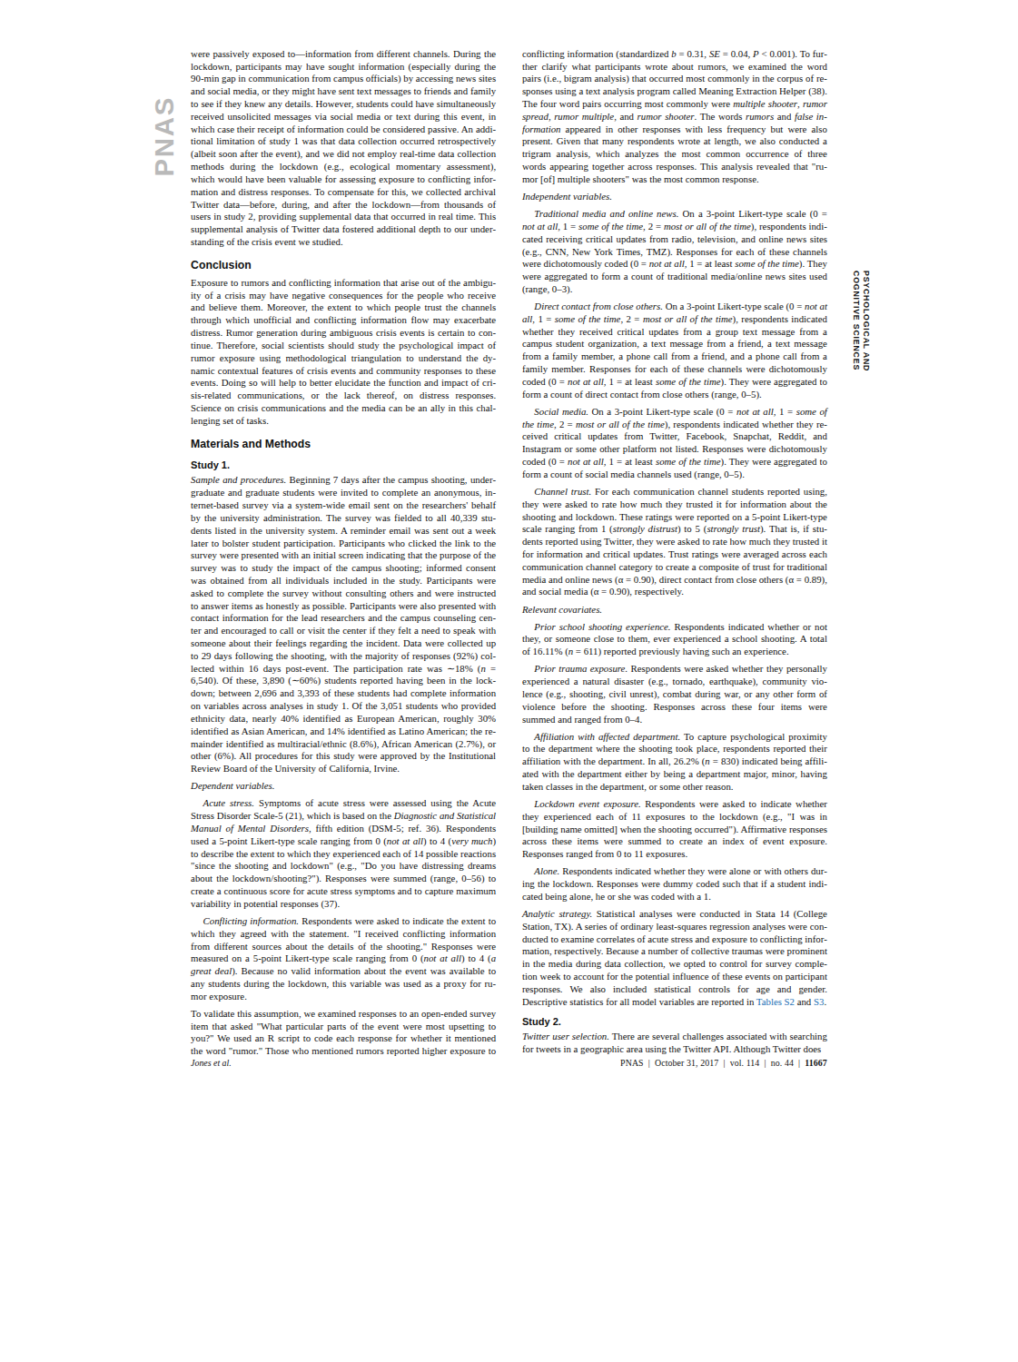PNAS
PSYCHOLOGICAL AND
COGNITIVE SCIENCES
were passively exposed to—information from different channels. During the lockdown, participants may have sought information (especially during the 90-min gap in communication from campus officials) by accessing news sites and social media, or they might have sent text messages to friends and family to see if they knew any details. However, students could have simultaneously received unsolicited messages via social media or text during this event, in which case their receipt of information could be considered passive. An additional limitation of study 1 was that data collection occurred retrospectively (albeit soon after the event), and we did not employ real-time data collection methods during the lockdown (e.g., ecological momentary assessment), which would have been valuable for assessing exposure to conflicting information and distress responses. To compensate for this, we collected archival Twitter data—before, during, and after the lockdown—from thousands of users in study 2, providing supplemental data that occurred in real time. This supplemental analysis of Twitter data fostered additional depth to our understanding of the crisis event we studied.
Conclusion
Exposure to rumors and conflicting information that arise out of the ambiguity of a crisis may have negative consequences for the people who receive and believe them. Moreover, the extent to which people trust the channels through which unofficial and conflicting information flow may exacerbate distress. Rumor generation during ambiguous crisis events is certain to continue. Therefore, social scientists should study the psychological impact of rumor exposure using methodological triangulation to understand the dynamic contextual features of crisis events and community responses to these events. Doing so will help to better elucidate the function and impact of crisis-related communications, or the lack thereof, on distress responses. Science on crisis communications and the media can be an ally in this challenging set of tasks.
Materials and Methods
Study 1.
Sample and procedures. Beginning 7 days after the campus shooting, undergraduate and graduate students were invited to complete an anonymous, internet-based survey via a system-wide email sent on the researchers' behalf by the university administration. The survey was fielded to all 40,339 students listed in the university system. A reminder email was sent out a week later to bolster student participation. Participants who clicked the link to the survey were presented with an initial screen indicating that the purpose of the survey was to study the impact of the campus shooting; informed consent was obtained from all individuals included in the study. Participants were asked to complete the survey without consulting others and were instructed to answer items as honestly as possible. Participants were also presented with contact information for the lead researchers and the campus counseling center and encouraged to call or visit the center if they felt a need to speak with someone about their feelings regarding the incident. Data were collected up to 29 days following the shooting, with the majority of responses (92%) collected within 16 days post-event. The participation rate was ∼18% (n = 6,540). Of these, 3,890 (∼60%) students reported having been in the lockdown; between 2,696 and 3,393 of these students had complete information on variables across analyses in study 1. Of the 3,051 students who provided ethnicity data, nearly 40% identified as European American, roughly 30% identified as Asian American, and 14% identified as Latino American; the remainder identified as multiracial/ethnic (8.6%), African American (2.7%), or other (6%). All procedures for this study were approved by the Institutional Review Board of the University of California, Irvine.
Dependent variables.
Acute stress. Symptoms of acute stress were assessed using the Acute Stress Disorder Scale-5 (21), which is based on the Diagnostic and Statistical Manual of Mental Disorders, fifth edition (DSM-5; ref. 36). Respondents used a 5-point Likert-type scale ranging from 0 (not at all) to 4 (very much) to describe the extent to which they experienced each of 14 possible reactions "since the shooting and lockdown" (e.g., "Do you have distressing dreams about the lockdown/shooting?"). Responses were summed (range, 0–56) to create a continuous score for acute stress symptoms and to capture maximum variability in potential responses (37).
Conflicting information. Respondents were asked to indicate the extent to which they agreed with the statement. "I received conflicting information from different sources about the details of the shooting." Responses were measured on a 5-point Likert-type scale ranging from 0 (not at all) to 4 (a great deal). Because no valid information about the event was available to any students during the lockdown, this variable was used as a proxy for rumor exposure.
To validate this assumption, we examined responses to an open-ended survey item that asked "What particular parts of the event were most upsetting to you?" We used an R script to code each response for whether it mentioned the word "rumor." Those who mentioned rumors reported higher exposure to conflicting information (standardized b = 0.31, SE = 0.04, P < 0.001). To further clarify what participants wrote about rumors, we examined the word pairs (i.e., bigram analysis) that occurred most commonly in the corpus of responses using a text analysis program called Meaning Extraction Helper (38). The four word pairs occurring most commonly were multiple shooter, rumor spread, rumor multiple, and rumor shooter. The words rumors and false information appeared in other responses with less frequency but were also present. Given that many respondents wrote at length, we also conducted a trigram analysis, which analyzes the most common occurrence of three words appearing together across responses. This analysis revealed that "rumor [of] multiple shooters" was the most common response.
Independent variables.
Traditional media and online news. On a 3-point Likert-type scale (0 = not at all, 1 = some of the time, 2 = most or all of the time), respondents indicated receiving critical updates from radio, television, and online news sites (e.g., CNN, New York Times, TMZ). Responses for each of these channels were dichotomously coded (0 = not at all, 1 = at least some of the time). They were aggregated to form a count of traditional media/online news sites used (range, 0–3).
Direct contact from close others. On a 3-point Likert-type scale (0 = not at all, 1 = some of the time, 2 = most or all of the time), respondents indicated whether they received critical updates from a group text message from a campus student organization, a text message from a friend, a text message from a family member, a phone call from a friend, and a phone call from a family member. Responses for each of these channels were dichotomously coded (0 = not at all, 1 = at least some of the time). They were aggregated to form a count of direct contact from close others (range, 0–5).
Social media. On a 3-point Likert-type scale (0 = not at all, 1 = some of the time, 2 = most or all of the time), respondents indicated whether they received critical updates from Twitter, Facebook, Snapchat, Reddit, and Instagram or some other platform not listed. Responses were dichotomously coded (0 = not at all, 1 = at least some of the time). They were aggregated to form a count of social media channels used (range, 0–5).
Channel trust. For each communication channel students reported using, they were asked to rate how much they trusted it for information about the shooting and lockdown. These ratings were reported on a 5-point Likert-type scale ranging from 1 (strongly distrust) to 5 (strongly trust). That is, if students reported using Twitter, they were asked to rate how much they trusted it for information and critical updates. Trust ratings were averaged across each communication channel category to create a composite of trust for traditional media and online news (α = 0.90), direct contact from close others (α = 0.89), and social media (α = 0.90), respectively.
Relevant covariates.
Prior school shooting experience. Respondents indicated whether or not they, or someone close to them, ever experienced a school shooting. A total of 16.11% (n = 611) reported previously having such an experience.
Prior trauma exposure. Respondents were asked whether they personally experienced a natural disaster (e.g., tornado, earthquake), community violence (e.g., shooting, civil unrest), combat during war, or any other form of violence before the shooting. Responses across these four items were summed and ranged from 0–4.
Affiliation with affected department. To capture psychological proximity to the department where the shooting took place, respondents reported their affiliation with the department. In all, 26.2% (n = 830) indicated being affiliated with the department either by being a department major, minor, having taken classes in the department, or some other reason.
Lockdown event exposure. Respondents were asked to indicate whether they experienced each of 11 exposures to the lockdown (e.g., "I was in [building name omitted] when the shooting occurred"). Affirmative responses across these items were summed to create an index of event exposure. Responses ranged from 0 to 11 exposures.
Alone. Respondents indicated whether they were alone or with others during the lockdown. Responses were dummy coded such that if a student indicated being alone, he or she was coded with a 1.
Analytic strategy. Statistical analyses were conducted in Stata 14 (College Station, TX). A series of ordinary least-squares regression analyses were conducted to examine correlates of acute stress and exposure to conflicting information, respectively. Because a number of collective traumas were prominent in the media during data collection, we opted to control for survey completion week to account for the potential influence of these events on participant responses. We also included statistical controls for age and gender. Descriptive statistics for all model variables are reported in Tables S2 and S3.
Study 2.
Twitter user selection. There are several challenges associated with searching for tweets in a geographic area using the Twitter API. Although Twitter does
Jones et al.
PNAS | October 31, 2017 | vol. 114 | no. 44 | 11667